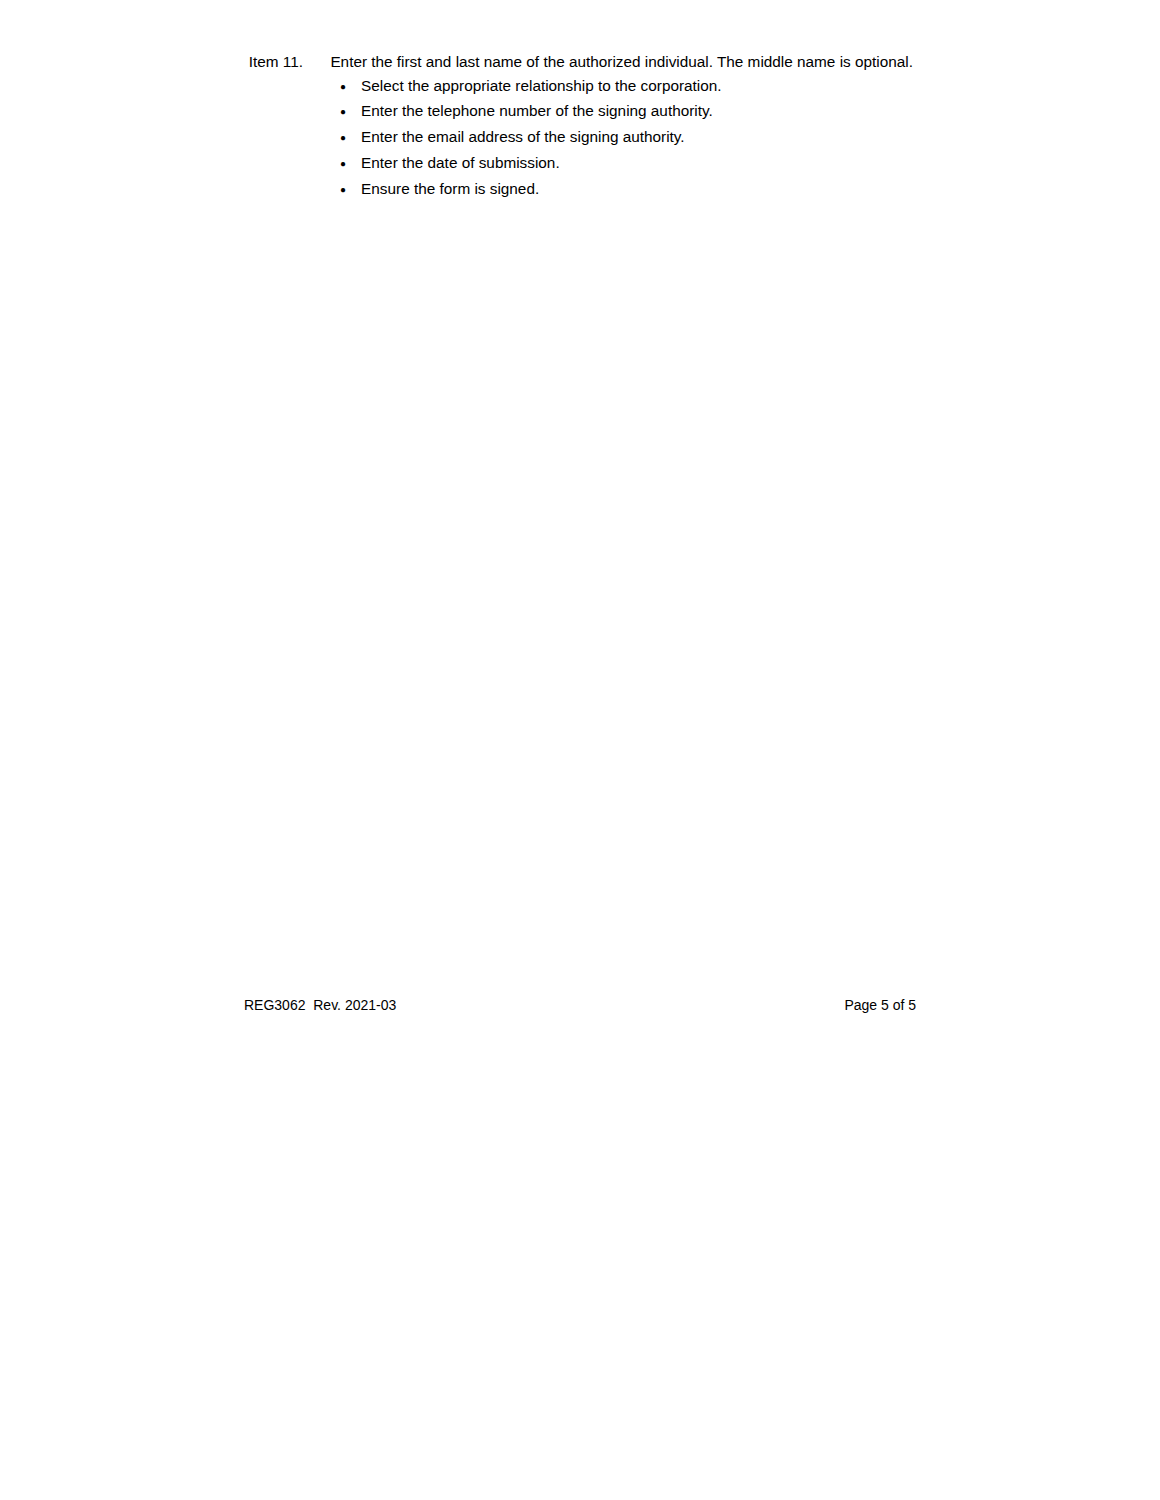Item 11.
Enter the first and last name of the authorized individual. The middle name is optional.
Select the appropriate relationship to the corporation.
Enter the telephone number of the signing authority.
Enter the email address of the signing authority.
Enter the date of submission.
Ensure the form is signed.
REG3062 Rev. 2021-03
Page 5 of 5